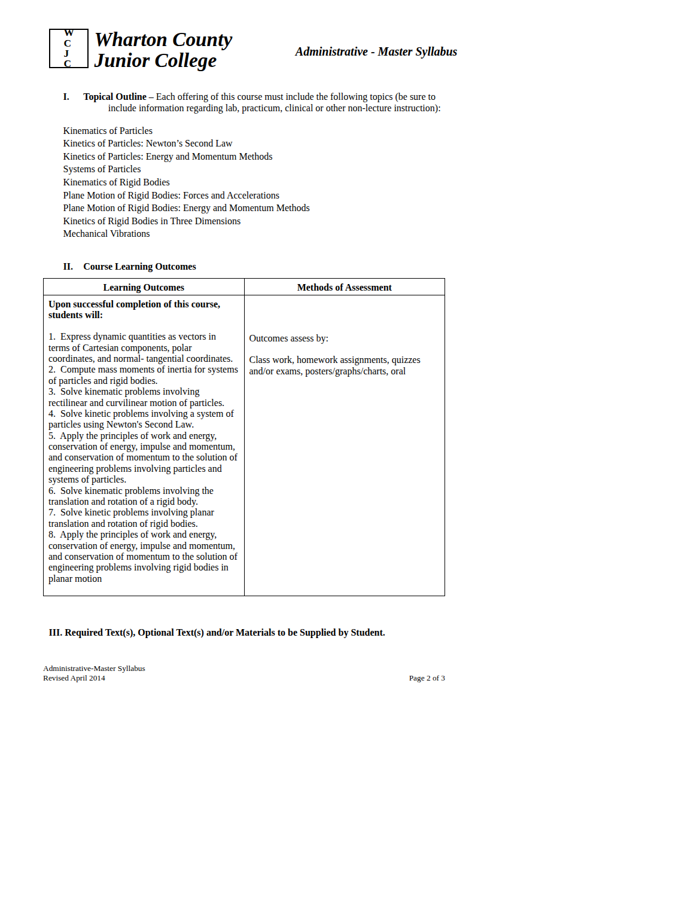W
C
J
C
Wharton County
Junior College
Administrative - Master Syllabus
I.
Topical Outline – Each offering of this course must include the following topics (be sure to
include information regarding lab, practicum, clinical or other non-lecture instruction):
Kinematics of Particles
Kinetics of Particles: Newton’s Second Law
Kinetics of Particles: Energy and Momentum Methods
Systems of Particles
Kinematics of Rigid Bodies
Plane Motion of Rigid Bodies: Forces and Accelerations
Plane Motion of Rigid Bodies: Energy and Momentum Methods
Kinetics of Rigid Bodies in Three Dimensions
Mechanical Vibrations
II.
Course Learning Outcomes
| Learning Outcomes | Methods of Assessment |
| --- | --- |
| Upon successful completion of this course, students will: 1. Express dynamic quantities as vectors in terms of Cartesian components, polar coordinates, and normal- tangential coordinates. 2. Compute mass moments of inertia for systems of particles and rigid bodies. 3. Solve kinematic problems involving rectilinear and curvilinear motion of particles. 4. Solve kinetic problems involving a system of particles using Newton's Second Law. 5. Apply the principles of work and energy, conservation of energy, impulse and momentum, and conservation of momentum to the solution of engineering problems involving particles and systems of particles. 6. Solve kinematic problems involving the translation and rotation of a rigid body. 7. Solve kinetic problems involving planar translation and rotation of rigid bodies. 8. Apply the principles of work and energy, conservation of energy, impulse and momentum, and conservation of momentum to the solution of engineering problems involving rigid bodies in planar motion | Outcomes assess by: Class work, homework assignments, quizzes and/or exams, posters/graphs/charts, oral |
III. Required Text(s), Optional Text(s) and/or Materials to be Supplied by Student.
Administrative-Master Syllabus
Revised April 2014
Page 2 of 3